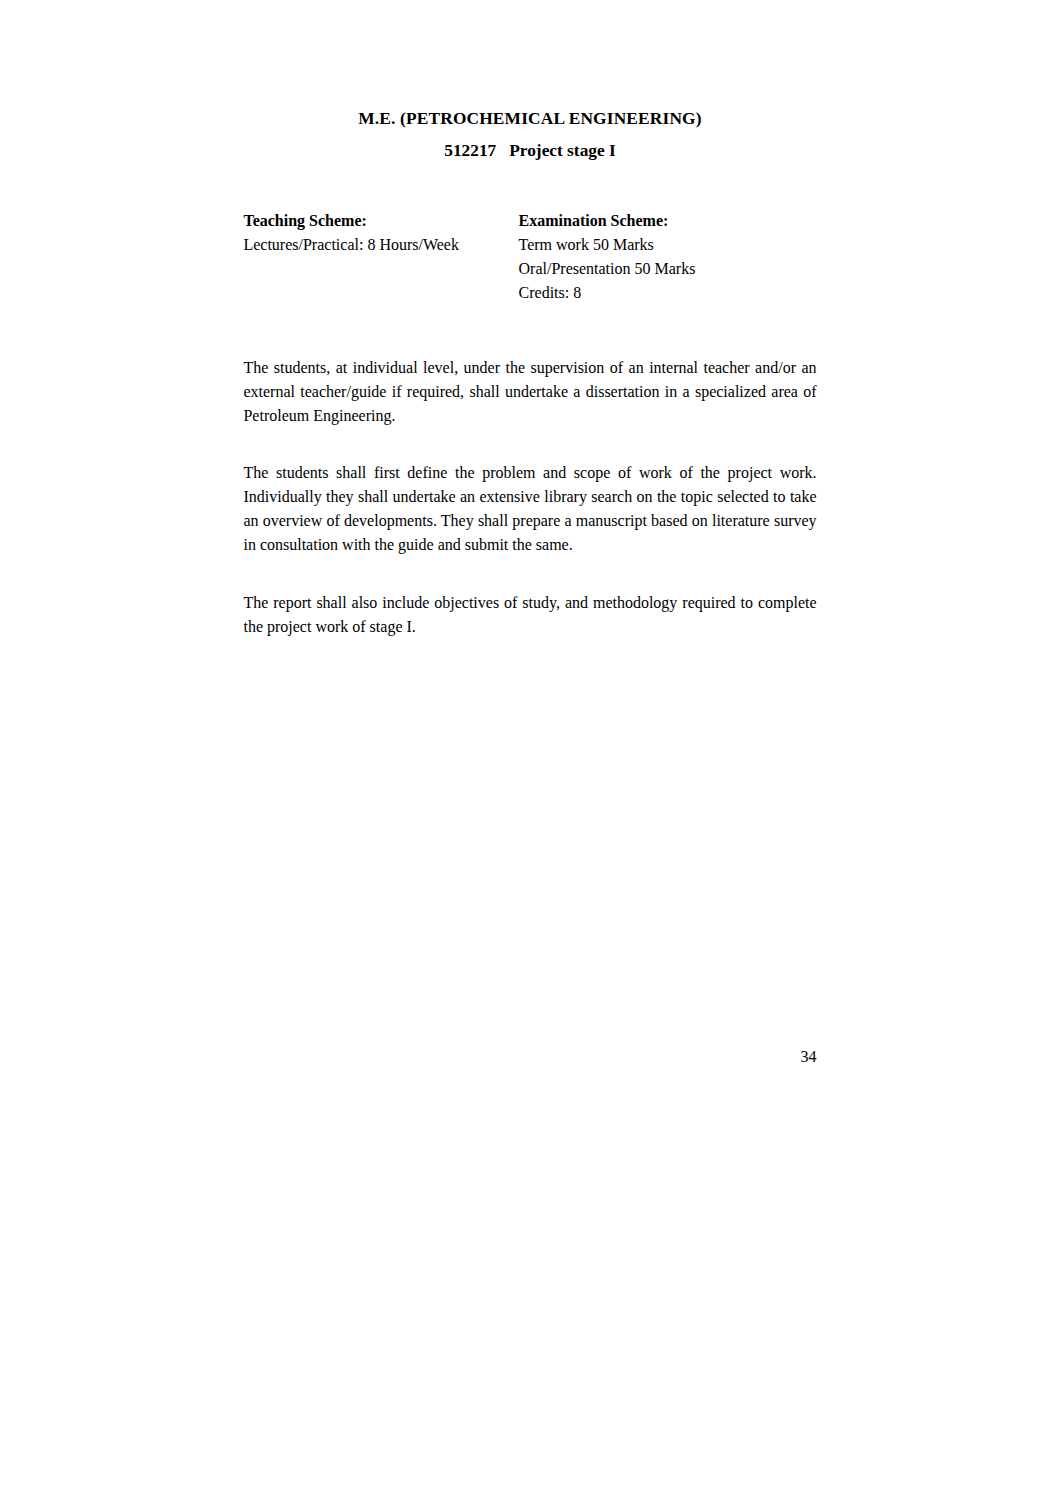M.E. (PETROCHEMICAL ENGINEERING)
512217 Project stage I
| Teaching Scheme: | Examination Scheme: |
| Lectures/Practical: 8 Hours/Week | Term work 50 Marks |
| | Oral/Presentation 50 Marks |
| | Credits: 8 |
The students, at individual level, under the supervision of an internal teacher and/or an external teacher/guide if required, shall undertake a dissertation in a specialized area of Petroleum Engineering.
The students shall first define the problem and scope of work of the project work. Individually they shall undertake an extensive library search on the topic selected to take an overview of developments. They shall prepare a manuscript based on literature survey in consultation with the guide and submit the same.
The report shall also include objectives of study, and methodology required to complete the project work of stage I.
34